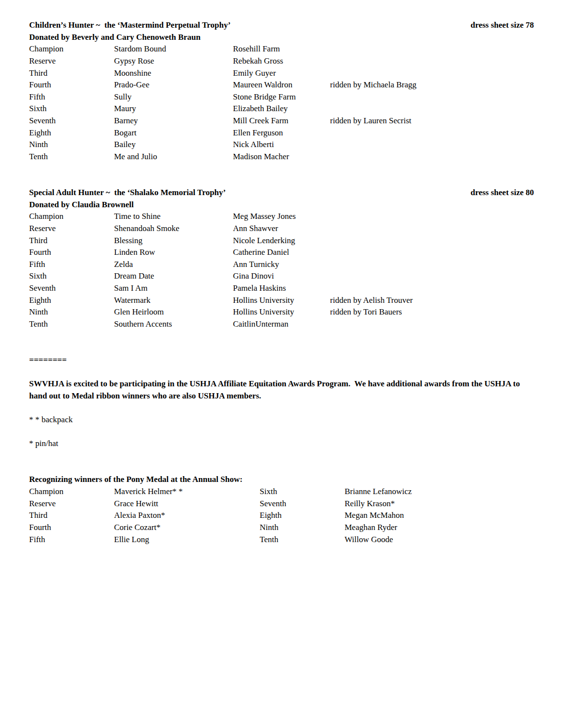Children’s Hunter ~ the ‘Mastermind Perpetual Trophy’dress sheet size 78
Donated by Beverly and Cary Chenoweth Braun
| Champion | Stardom Bound | Rosehill Farm | |
| Reserve | Gypsy Rose | Rebekah Gross | |
| Third | Moonshine | Emily Guyer | |
| Fourth | Prado-Gee | Maureen Waldron | ridden by Michaela Bragg |
| Fifth | Sully | Stone Bridge Farm | |
| Sixth | Maury | Elizabeth Bailey | |
| Seventh | Barney | Mill Creek Farm | ridden by Lauren Secrist |
| Eighth | Bogart | Ellen Ferguson | |
| Ninth | Bailey | Nick Alberti | |
| Tenth | Me and Julio | Madison Macher | |
Special Adult Hunter ~ the ‘Shalako Memorial Trophy’dress sheet size 80
Donated by Claudia Brownell
| Champion | Time to Shine | Meg Massey Jones | |
| Reserve | Shenandoah Smoke | Ann Shawver | |
| Third | Blessing | Nicole Lenderking | |
| Fourth | Linden Row | Catherine Daniel | |
| Fifth | Zelda | Ann Turnicky | |
| Sixth | Dream Date | Gina Dinovi | |
| Seventh | Sam I Am | Pamela Haskins | |
| Eighth | Watermark | Hollins University | ridden by Aelish Trouver |
| Ninth | Glen Heirloom | Hollins University | ridden by Tori Bauers |
| Tenth | Southern Accents | CaitlinUnterman | |
========
SWVHJA is excited to be participating in the USHJA Affiliate Equitation Awards Program. We have additional awards from the USHJA to hand out to Medal ribbon winners who are also USHJA members.
* * backpack
* pin/hat
Recognizing winners of the Pony Medal at the Annual Show:
| Champion | Maverick Helmer* * | Sixth | Brianne Lefanowicz |
| Reserve | Grace Hewitt | Seventh | Reilly Krason* |
| Third | Alexia Paxton* | Eighth | Megan McMahon |
| Fourth | Corie Cozart* | Ninth | Meaghan Ryder |
| Fifth | Ellie Long | Tenth | Willow Goode |